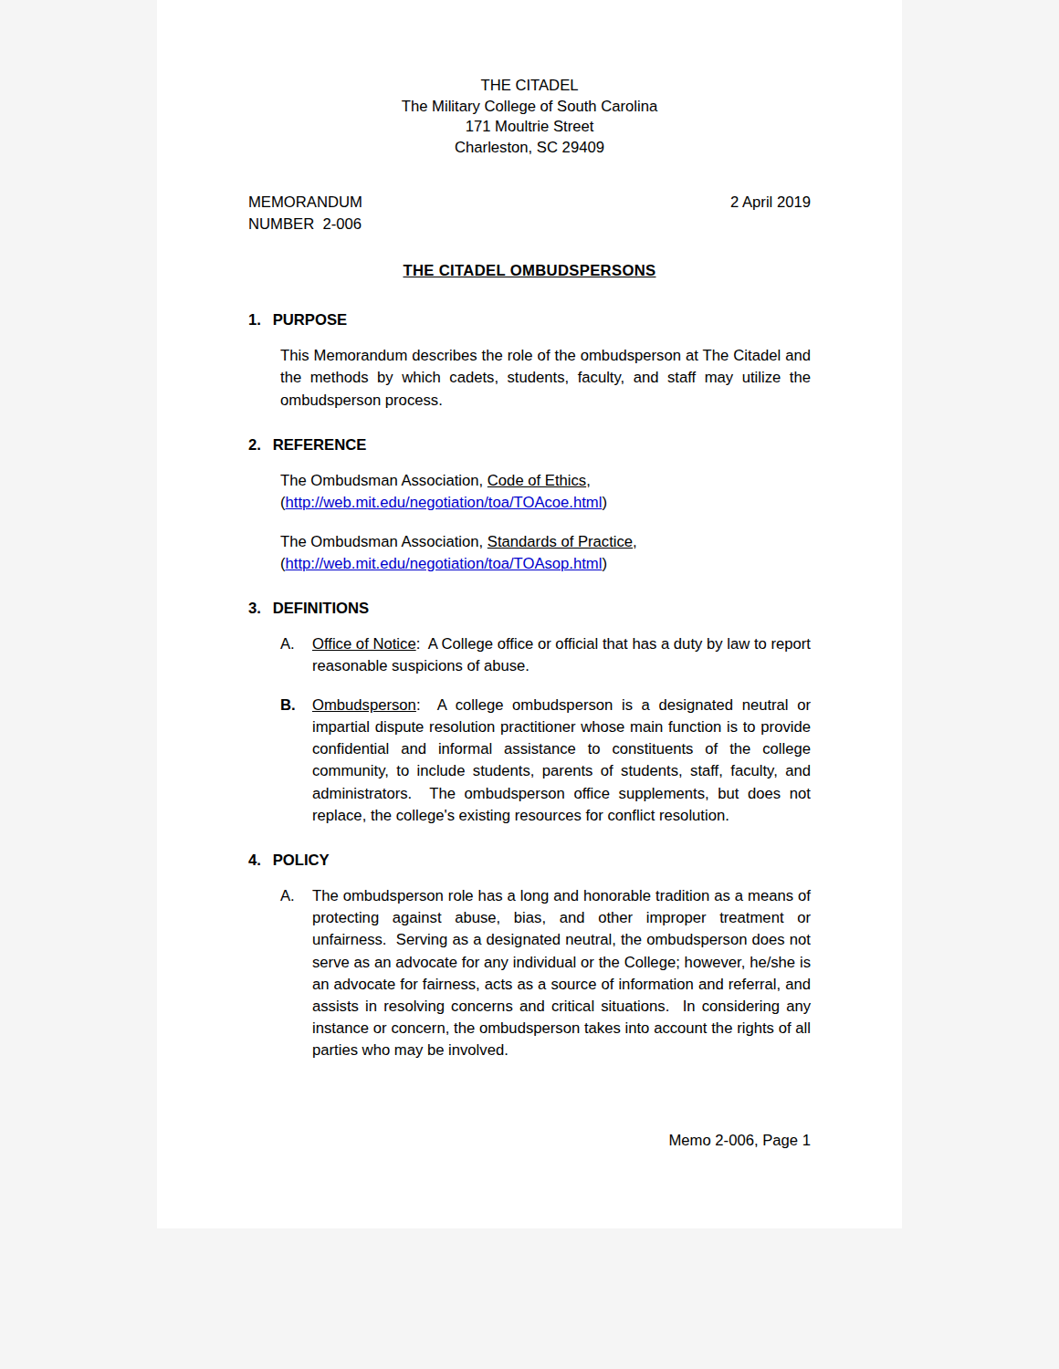THE CITADEL
The Military College of South Carolina
171 Moultrie Street
Charleston, SC 29409
MEMORANDUM
NUMBER 2-006
2 April 2019
THE CITADEL OMBUDSPERSONS
1. PURPOSE
This Memorandum describes the role of the ombudsperson at The Citadel and the methods by which cadets, students, faculty, and staff may utilize the ombudsperson process.
2. REFERENCE
The Ombudsman Association, Code of Ethics,
(http://web.mit.edu/negotiation/toa/TOAcoe.html)
The Ombudsman Association, Standards of Practice,
(http://web.mit.edu/negotiation/toa/TOAsop.html)
3. DEFINITIONS
A.
Office of Notice: A College office or official that has a duty by law to report reasonable suspicions of abuse.
B.
Ombudsperson: A college ombudsperson is a designated neutral or impartial dispute resolution practitioner whose main function is to provide confidential and informal assistance to constituents of the college community, to include students, parents of students, staff, faculty, and administrators. The ombudsperson office supplements, but does not replace, the college's existing resources for conflict resolution.
4. POLICY
A.
The ombudsperson role has a long and honorable tradition as a means of protecting against abuse, bias, and other improper treatment or unfairness. Serving as a designated neutral, the ombudsperson does not serve as an advocate for any individual or the College; however, he/she is an advocate for fairness, acts as a source of information and referral, and assists in resolving concerns and critical situations. In considering any instance or concern, the ombudsperson takes into account the rights of all parties who may be involved.
Memo 2-006, Page 1